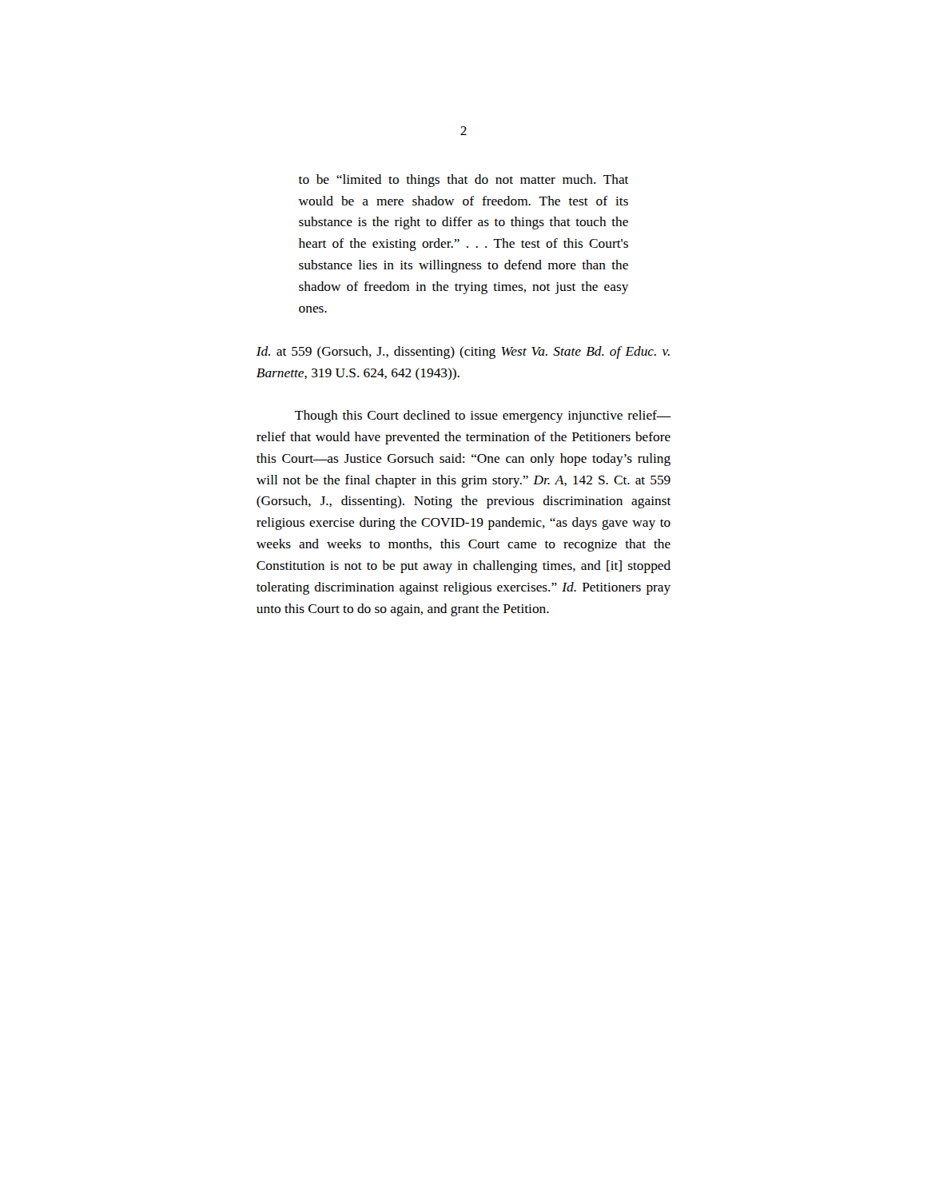2
to be “limited to things that do not matter much. That would be a mere shadow of freedom. The test of its substance is the right to differ as to things that touch the heart of the existing order.” . . . The test of this Court's substance lies in its willingness to defend more than the shadow of freedom in the trying times, not just the easy ones.
Id. at 559 (Gorsuch, J., dissenting) (citing West Va. State Bd. of Educ. v. Barnette, 319 U.S. 624, 642 (1943)).
Though this Court declined to issue emergency injunctive relief—relief that would have prevented the termination of the Petitioners before this Court—as Justice Gorsuch said: “One can only hope today’s ruling will not be the final chapter in this grim story.” Dr. A, 142 S. Ct. at 559 (Gorsuch, J., dissenting). Noting the previous discrimination against religious exercise during the COVID-19 pandemic, “as days gave way to weeks and weeks to months, this Court came to recognize that the Constitution is not to be put away in challenging times, and [it] stopped tolerating discrimination against religious exercises.” Id. Petitioners pray unto this Court to do so again, and grant the Petition.